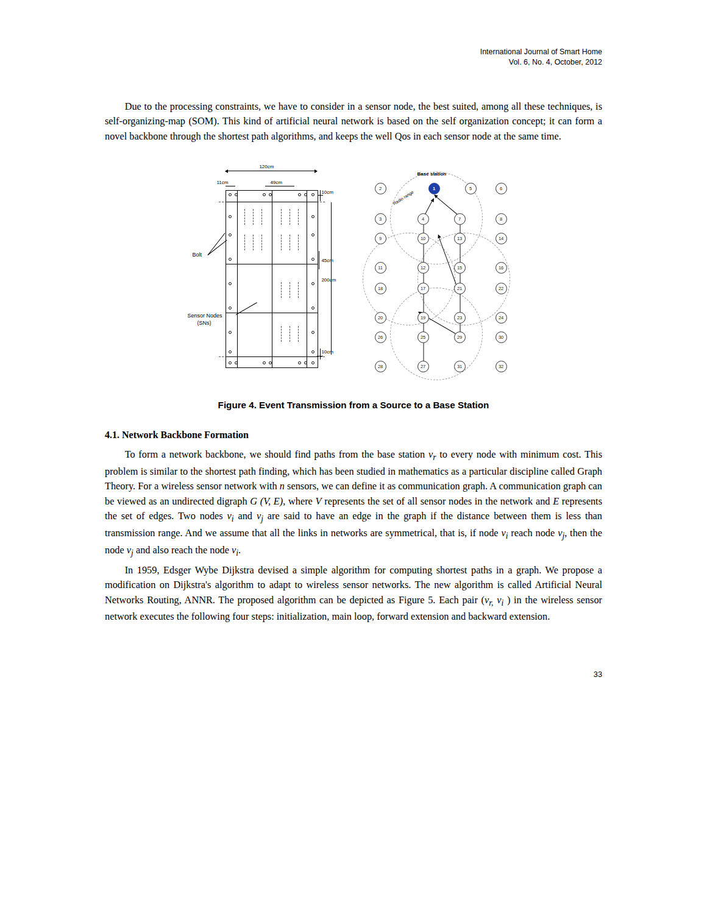International Journal of Smart Home
Vol. 6, No. 4, October, 2012
Due to the processing constraints, we have to consider in a sensor node, the best suited, among all these techniques, is self-organizing-map (SOM). This kind of artificial neural network is based on the self organization concept; it can form a novel backbone through the shortest path algorithms, and keeps the well Qos in each sensor node at the same time.
120cm
11cm
49cm
10cm
45cm
200cm
10cm
Bolt
Sensor Nodes
(SNs)
Base station
Radio range
2
1
5
6
3
4
7
8
9
10
13
14
11
12
15
16
18
17
21
22
20
19
23
24
26
25
29
30
28
27
31
32
Figure 4. Event Transmission from a Source to a Base Station
4.1. Network Backbone Formation
To form a network backbone, we should find paths from the base station vr to every node with minimum cost. This problem is similar to the shortest path finding, which has been studied in mathematics as a particular discipline called Graph Theory. For a wireless sensor network with n sensors, we can define it as communication graph. A communication graph can be viewed as an undirected digraph G (V, E), where V represents the set of all sensor nodes in the network and E represents the set of edges. Two nodes vi and vj are said to have an edge in the graph if the distance between them is less than transmission range. And we assume that all the links in networks are symmetrical, that is, if node vi reach node vj, then the node vj and also reach the node vi.
In 1959, Edsger Wybe Dijkstra devised a simple algorithm for computing shortest paths in a graph. We propose a modification on Dijkstra's algorithm to adapt to wireless sensor networks. The new algorithm is called Artificial Neural Networks Routing, ANNR. The proposed algorithm can be depicted as Figure 5. Each pair (vr, vi ) in the wireless sensor network executes the following four steps: initialization, main loop, forward extension and backward extension.
33